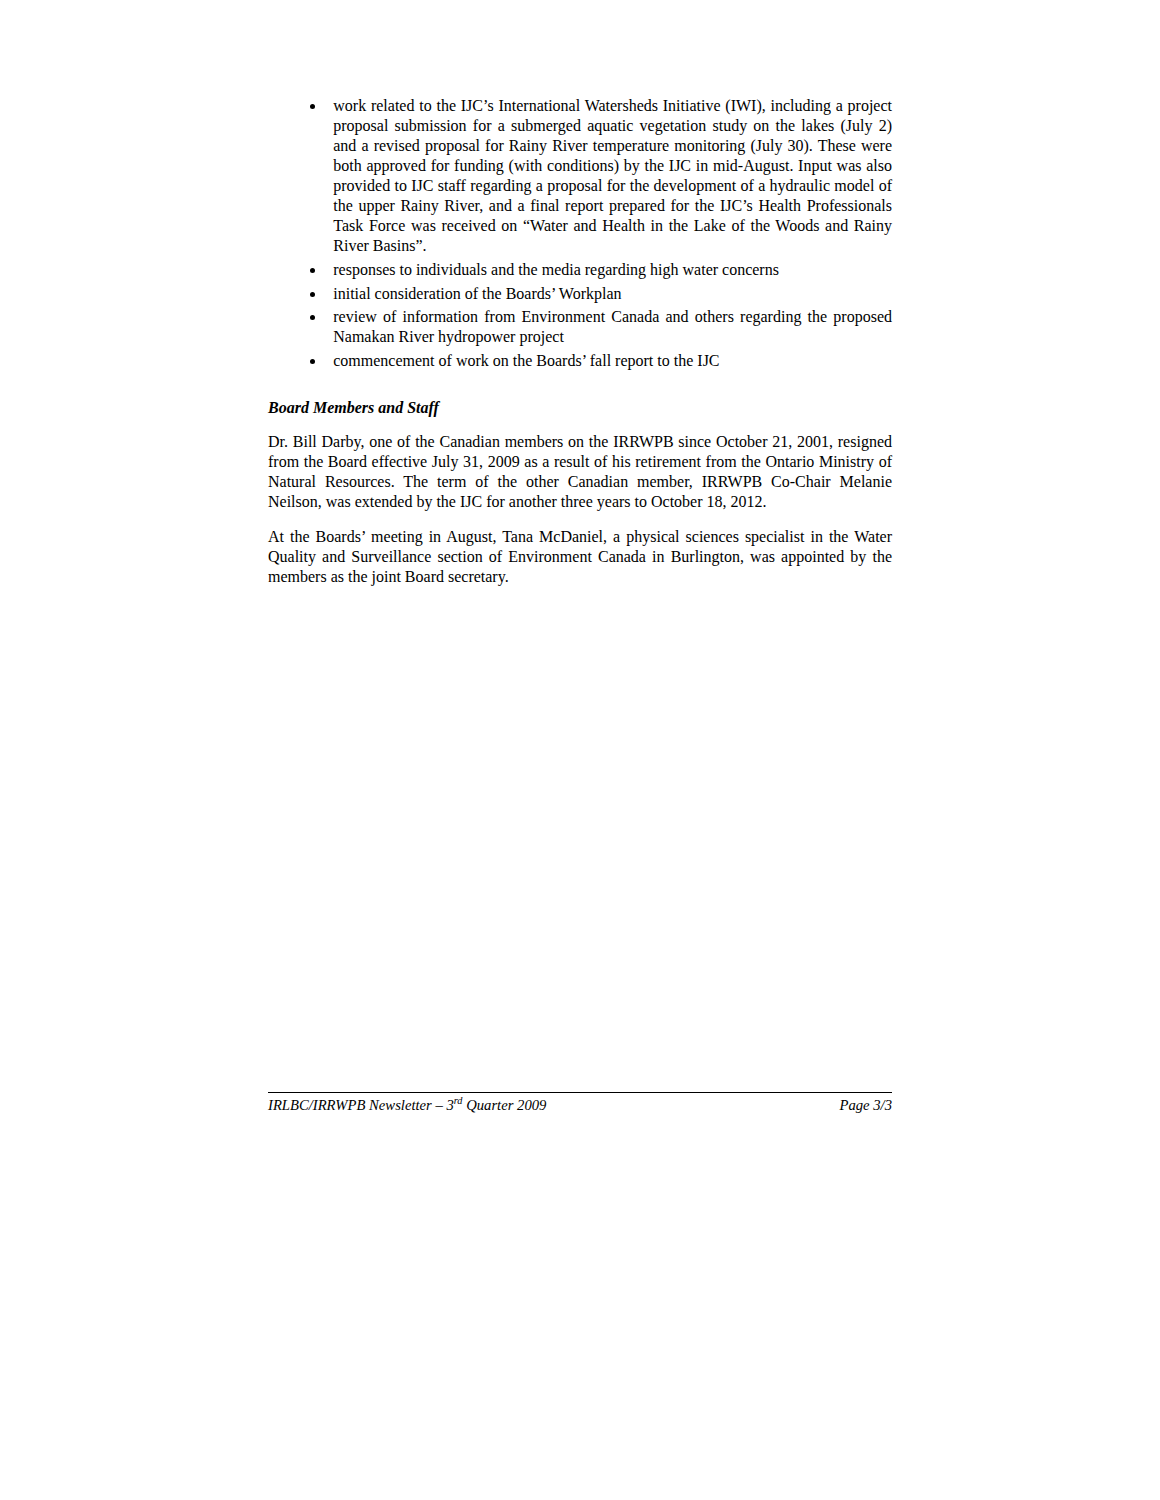work related to the IJC’s International Watersheds Initiative (IWI), including a project proposal submission for a submerged aquatic vegetation study on the lakes (July 2) and a revised proposal for Rainy River temperature monitoring (July 30). These were both approved for funding (with conditions) by the IJC in mid-August. Input was also provided to IJC staff regarding a proposal for the development of a hydraulic model of the upper Rainy River, and a final report prepared for the IJC’s Health Professionals Task Force was received on “Water and Health in the Lake of the Woods and Rainy River Basins”.
responses to individuals and the media regarding high water concerns
initial consideration of the Boards’ Workplan
review of information from Environment Canada and others regarding the proposed Namakan River hydropower project
commencement of work on the Boards’ fall report to the IJC
Board Members and Staff
Dr. Bill Darby, one of the Canadian members on the IRRWPB since October 21, 2001, resigned from the Board effective July 31, 2009 as a result of his retirement from the Ontario Ministry of Natural Resources. The term of the other Canadian member, IRRWPB Co-Chair Melanie Neilson, was extended by the IJC for another three years to October 18, 2012.
At the Boards’ meeting in August, Tana McDaniel, a physical sciences specialist in the Water Quality and Surveillance section of Environment Canada in Burlington, was appointed by the members as the joint Board secretary.
IRLBC/IRRWPB Newsletter – 3rd Quarter 2009 Page 3/3